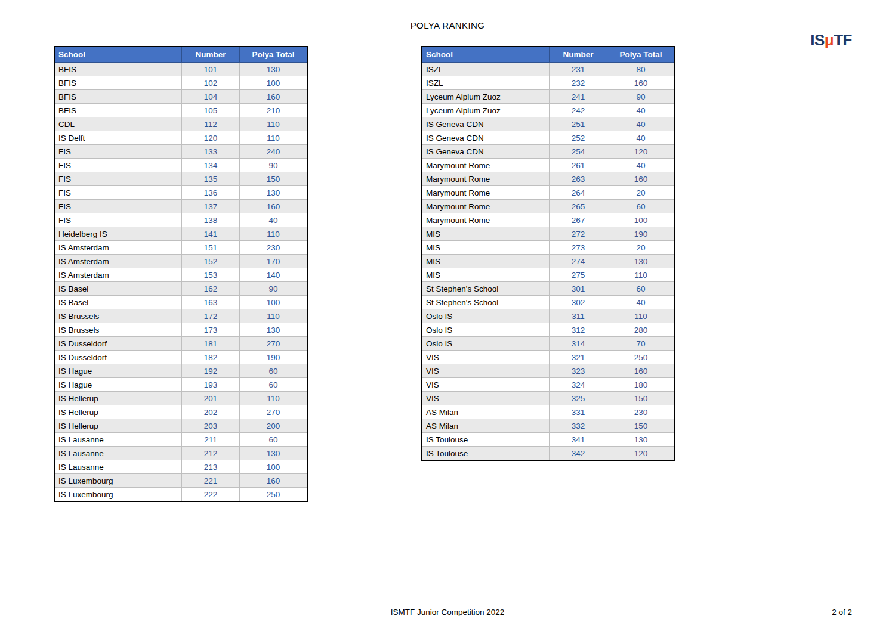POLYA RANKING
ISμ TF
| School | Number | Polya Total |
| --- | --- | --- |
| BFIS | 101 | 130 |
| BFIS | 102 | 100 |
| BFIS | 104 | 160 |
| BFIS | 105 | 210 |
| CDL | 112 | 110 |
| IS Delft | 120 | 110 |
| FIS | 133 | 240 |
| FIS | 134 | 90 |
| FIS | 135 | 150 |
| FIS | 136 | 130 |
| FIS | 137 | 160 |
| FIS | 138 | 40 |
| Heidelberg IS | 141 | 110 |
| IS Amsterdam | 151 | 230 |
| IS Amsterdam | 152 | 170 |
| IS Amsterdam | 153 | 140 |
| IS Basel | 162 | 90 |
| IS Basel | 163 | 100 |
| IS Brussels | 172 | 110 |
| IS Brussels | 173 | 130 |
| IS Dusseldorf | 181 | 270 |
| IS Dusseldorf | 182 | 190 |
| IS Hague | 192 | 60 |
| IS Hague | 193 | 60 |
| IS Hellerup | 201 | 110 |
| IS Hellerup | 202 | 270 |
| IS Hellerup | 203 | 200 |
| IS Lausanne | 211 | 60 |
| IS Lausanne | 212 | 130 |
| IS Lausanne | 213 | 100 |
| IS Luxembourg | 221 | 160 |
| IS Luxembourg | 222 | 250 |
| School | Number | Polya Total |
| --- | --- | --- |
| ISZL | 231 | 80 |
| ISZL | 232 | 160 |
| Lyceum Alpium Zuoz | 241 | 90 |
| Lyceum Alpium Zuoz | 242 | 40 |
| IS Geneva CDN | 251 | 40 |
| IS Geneva CDN | 252 | 40 |
| IS Geneva CDN | 254 | 120 |
| Marymount Rome | 261 | 40 |
| Marymount Rome | 263 | 160 |
| Marymount Rome | 264 | 20 |
| Marymount Rome | 265 | 60 |
| Marymount Rome | 267 | 100 |
| MIS | 272 | 190 |
| MIS | 273 | 20 |
| MIS | 274 | 130 |
| MIS | 275 | 110 |
| St Stephen's School | 301 | 60 |
| St Stephen's School | 302 | 40 |
| Oslo IS | 311 | 110 |
| Oslo IS | 312 | 280 |
| Oslo IS | 314 | 70 |
| VIS | 321 | 250 |
| VIS | 323 | 160 |
| VIS | 324 | 180 |
| VIS | 325 | 150 |
| AS Milan | 331 | 230 |
| AS Milan | 332 | 150 |
| IS Toulouse | 341 | 130 |
| IS Toulouse | 342 | 120 |
ISMTF Junior Competition 2022
2 of 2